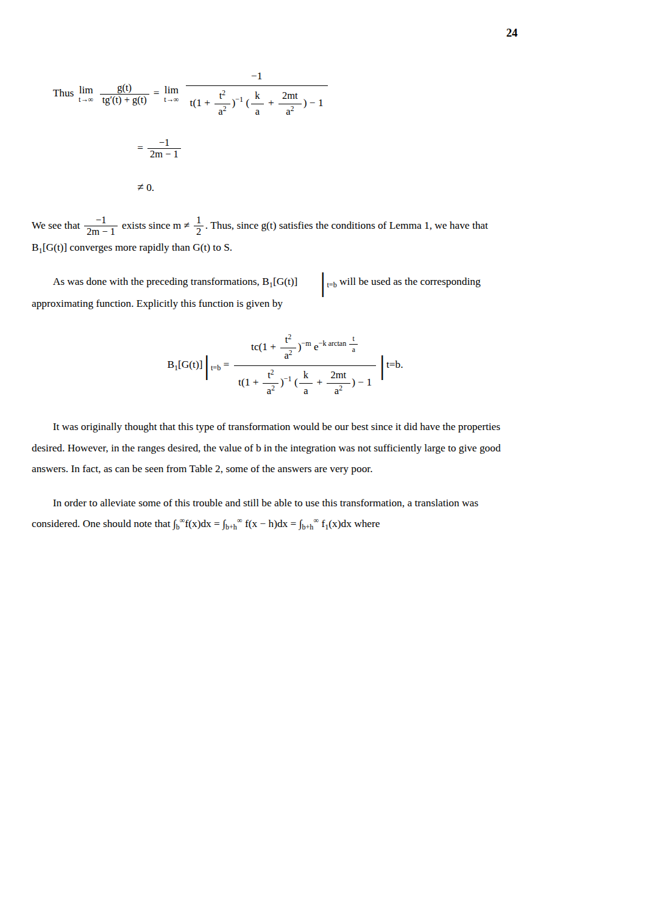24
Thus lim t→∞ g(t) tg′(t) + g(t) = lim t→∞ −1 t(1 + t2 a2)−1 (ka + 2mt a2) − 1
= −12m − 1
≠ 0.
We see that −12m − 1 exists since m ≠ 12. Thus, since g(t) satisfies the conditions of Lemma 1, we have that B1[G(t)] converges more rapidly than G(t) to S.
As was done with the preceding transformations, B1[G(t)]|t=b will be used as the corresponding approximating function. Explicitly this function is given by
B1[G(t)]|t=b = tc(1 + t2 a2)−m e−k arctan ta t(1 + t2 a2)−1 (ka + 2mt a2) − 1|t=b.
It was originally thought that this type of transformation would be our best since it did have the properties desired. However, in the ranges desired, the value of b in the integration was not sufficiently large to give good answers. In fact, as can be seen from Table 2, some of the answers are very poor.
In order to alleviate some of this trouble and still be able to use this transformation, a translation was considered. One should note that ∫b∞f(x)dx = ∫b+h∞ f(x − h)dx = ∫b+h∞ f1(x)dx where